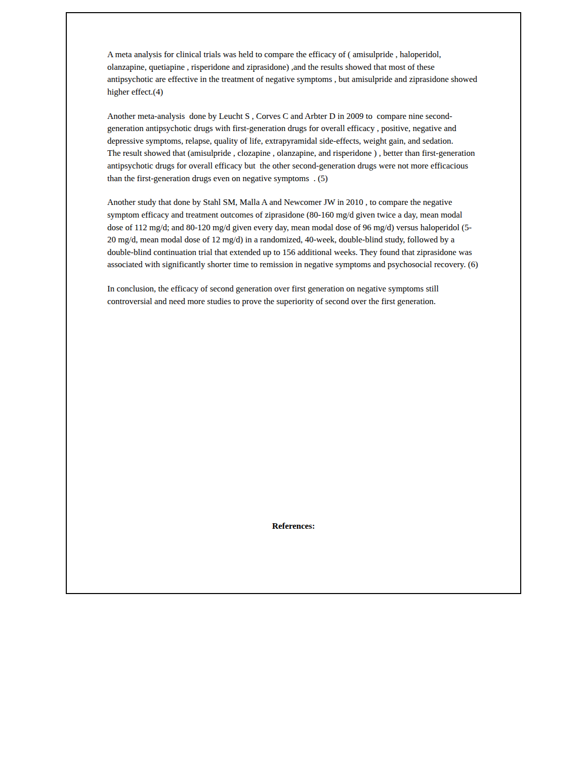A meta analysis for clinical trials was held to compare the efficacy of ( amisulpride , haloperidol, olanzapine, quetiapine , risperidone and ziprasidone) ,and the results showed that most of these antipsychotic are effective in the treatment of negative symptoms , but amisulpride and ziprasidone showed higher effect.(4)
Another meta-analysis done by Leucht S , Corves C and Arbter D in 2009 to compare nine second-generation antipsychotic drugs with first-generation drugs for overall efficacy , positive, negative and depressive symptoms, relapse, quality of life, extrapyramidal side-effects, weight gain, and sedation.
The result showed that (amisulpride , clozapine , olanzapine, and risperidone ) , better than first-generation antipsychotic drugs for overall efficacy but the other second-generation drugs were not more efficacious than the first-generation drugs even on negative symptoms . (5)
Another study that done by Stahl SM, Malla A and Newcomer JW in 2010 , to compare the negative symptom efficacy and treatment outcomes of ziprasidone (80-160 mg/d given twice a day, mean modal dose of 112 mg/d; and 80-120 mg/d given every day, mean modal dose of 96 mg/d) versus haloperidol (5-20 mg/d, mean modal dose of 12 mg/d) in a randomized, 40-week, double-blind study, followed by a double-blind continuation trial that extended up to 156 additional weeks. They found that ziprasidone was associated with significantly shorter time to remission in negative symptoms and psychosocial recovery. (6)
In conclusion, the efficacy of second generation over first generation on negative symptoms still controversial and need more studies to prove the superiority of second over the first generation.
References: